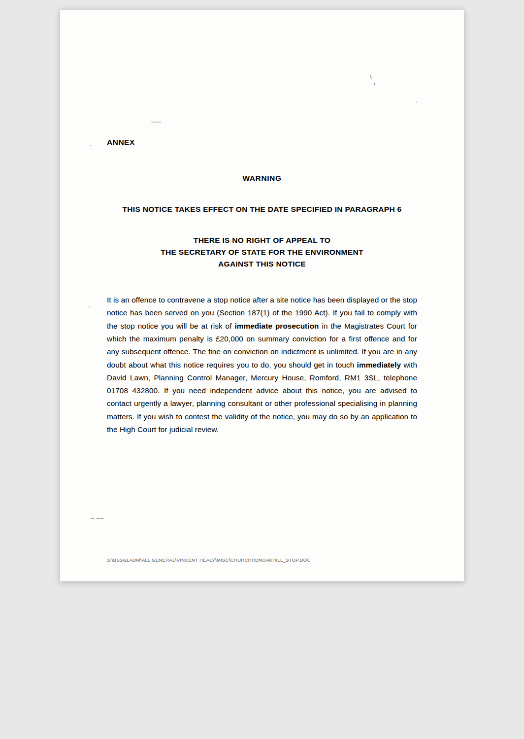\
/
.
—
.
'
ANNEX
WARNING
THIS NOTICE TAKES EFFECT ON THE DATE SPECIFIED IN PARAGRAPH 6
THERE IS NO RIGHT OF APPEAL TO
THE SECRETARY OF STATE FOR THE ENVIRONMENT
AGAINST THIS NOTICE
It is an offence to contravene a stop notice after a site notice has been displayed or the stop notice has been served on you (Section 187(1) of the 1990 Act). If you fail to comply with the stop notice you will be at risk of immediate prosecution in the Magistrates Court for which the maximum penalty is £20,000 on summary conviction for a first offence and for any subsequent offence. The fine on conviction on indictment is unlimited. If you are in any doubt about what this notice requires you to do, you should get in touch immediately with David Lawn, Planning Control Manager, Mercury House, Romford, RM1 3SL, telephone 01708 432800. If you need independent advice about this notice, you are advised to contact urgently a lawyer, planning consultant or other professional specialising in planning matters. If you wish to contest the validity of the notice, you may do so by an application to the High Court for judicial review.
− −−
S:\BSSGLADM\ALL GENERAL\VINCENT HEALY\MISC\CHURCHRDNOAKHILL_STOP.DOC